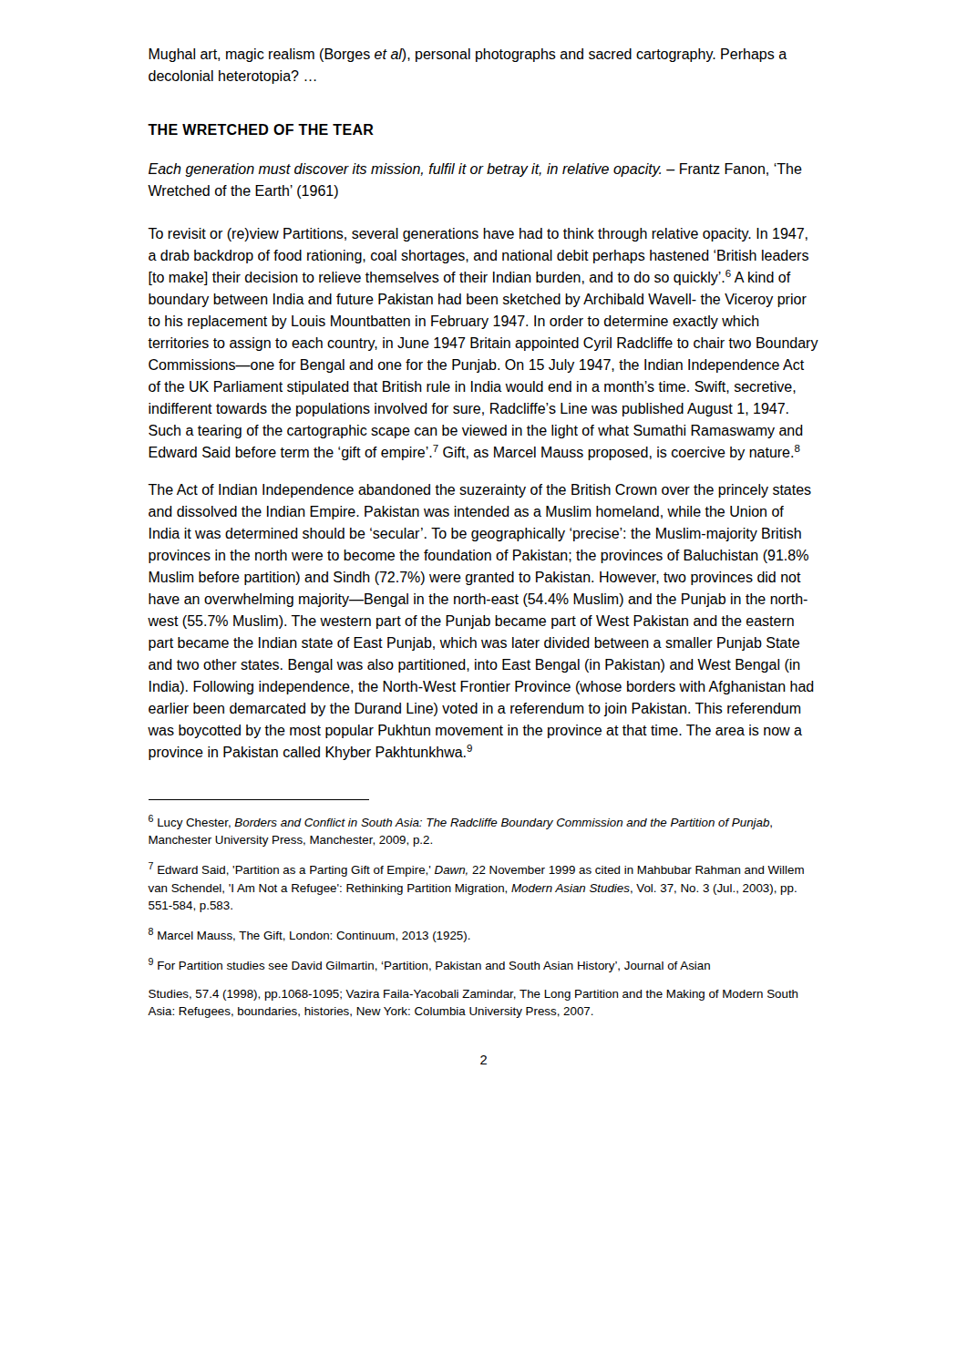Mughal art, magic realism (Borges et al), personal photographs and sacred cartography. Perhaps a decolonial heterotopia? …
THE WRETCHED OF THE TEAR
Each generation must discover its mission, fulfil it or betray it, in relative opacity. – Frantz Fanon, ‘The Wretched of the Earth’ (1961)
To revisit or (re)view Partitions, several generations have had to think through relative opacity. In 1947, a drab backdrop of food rationing, coal shortages, and national debit perhaps hastened ‘British leaders [to make] their decision to relieve themselves of their Indian burden, and to do so quickly’.6 A kind of boundary between India and future Pakistan had been sketched by Archibald Wavell- the Viceroy prior to his replacement by Louis Mountbatten in February 1947. In order to determine exactly which territories to assign to each country, in June 1947 Britain appointed Cyril Radcliffe to chair two Boundary Commissions—one for Bengal and one for the Punjab. On 15 July 1947, the Indian Independence Act of the UK Parliament stipulated that British rule in India would end in a month’s time. Swift, secretive, indifferent towards the populations involved for sure, Radcliffe’s Line was published August 1, 1947. Such a tearing of the cartographic scape can be viewed in the light of what Sumathi Ramaswamy and Edward Said before term the ‘gift of empire’.7 Gift, as Marcel Mauss proposed, is coercive by nature.8
The Act of Indian Independence abandoned the suzerainty of the British Crown over the princely states and dissolved the Indian Empire. Pakistan was intended as a Muslim homeland, while the Union of India it was determined should be ‘secular’. To be geographically ‘precise’: the Muslim-majority British provinces in the north were to become the foundation of Pakistan; the provinces of Baluchistan (91.8% Muslim before partition) and Sindh (72.7%) were granted to Pakistan. However, two provinces did not have an overwhelming majority—Bengal in the north-east (54.4% Muslim) and the Punjab in the north-west (55.7% Muslim). The western part of the Punjab became part of West Pakistan and the eastern part became the Indian state of East Punjab, which was later divided between a smaller Punjab State and two other states. Bengal was also partitioned, into East Bengal (in Pakistan) and West Bengal (in India). Following independence, the North-West Frontier Province (whose borders with Afghanistan had earlier been demarcated by the Durand Line) voted in a referendum to join Pakistan. This referendum was boycotted by the most popular Pukhtun movement in the province at that time. The area is now a province in Pakistan called Khyber Pakhtunkhwa.9
6 Lucy Chester, Borders and Conflict in South Asia: The Radcliffe Boundary Commission and the Partition of Punjab, Manchester University Press, Manchester, 2009, p.2.
7 Edward Said, 'Partition as a Parting Gift of Empire,' Dawn, 22 November 1999 as cited in Mahbubar Rahman and Willem van Schendel, 'I Am Not a Refugee': Rethinking Partition Migration, Modern Asian Studies, Vol. 37, No. 3 (Jul., 2003), pp. 551-584, p.583.
8 Marcel Mauss, The Gift, London: Continuum, 2013 (1925).
9 For Partition studies see David Gilmartin, ‘Partition, Pakistan and South Asian History’, Journal of Asian
Studies, 57.4 (1998), pp.1068-1095; Vazira Faila-Yacobali Zamindar, The Long Partition and the Making of Modern South Asia: Refugees, boundaries, histories, New York: Columbia University Press, 2007.
2